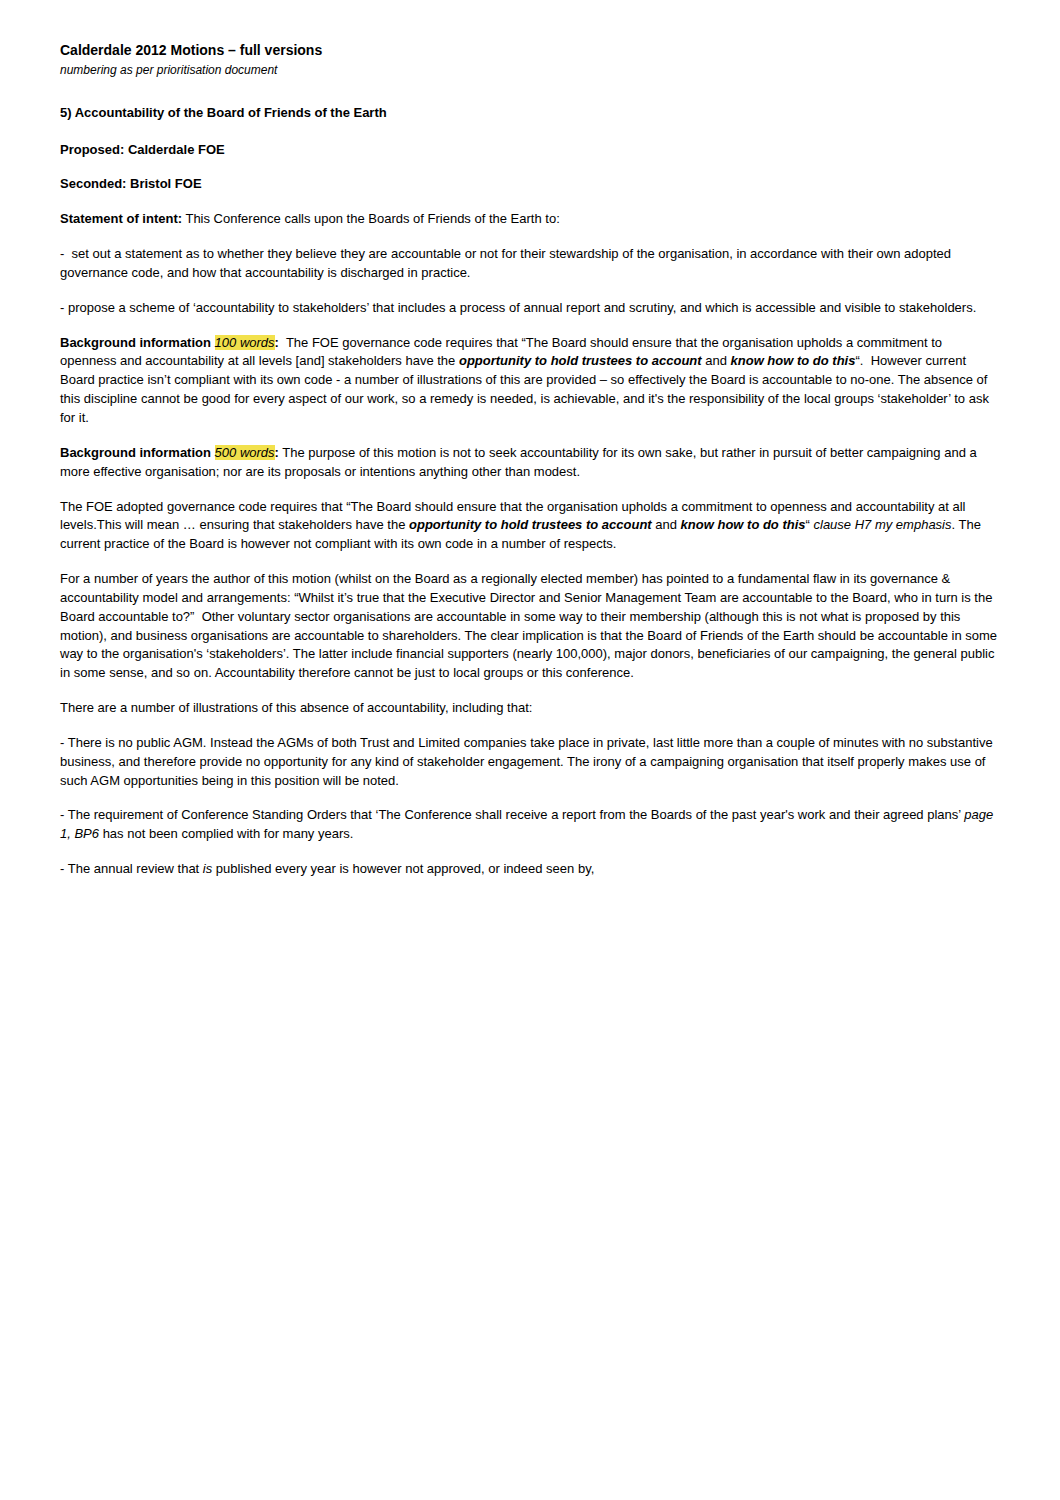Calderdale 2012 Motions – full versions
numbering as per prioritisation document
5) Accountability of the Board of Friends of the Earth
Proposed: Calderdale FOE
Seconded: Bristol FOE
Statement of intent: This Conference calls upon the Boards of Friends of the Earth to:
- set out a statement as to whether they believe they are accountable or not for their stewardship of the organisation, in accordance with their own adopted governance code, and how that accountability is discharged in practice.
- propose a scheme of ‘accountability to stakeholders’ that includes a process of annual report and scrutiny, and which is accessible and visible to stakeholders.
Background information 100 words: The FOE governance code requires that “The Board should ensure that the organisation upholds a commitment to openness and accountability at all levels [and] stakeholders have the opportunity to hold trustees to account and know how to do this“. However current Board practice isn’t compliant with its own code - a number of illustrations of this are provided – so effectively the Board is accountable to no-one. The absence of this discipline cannot be good for every aspect of our work, so a remedy is needed, is achievable, and it's the responsibility of the local groups ‘stakeholder’ to ask for it.
Background information 500 words: The purpose of this motion is not to seek accountability for its own sake, but rather in pursuit of better campaigning and a more effective organisation; nor are its proposals or intentions anything other than modest.
The FOE adopted governance code requires that “The Board should ensure that the organisation upholds a commitment to openness and accountability at all levels.This will mean … ensuring that stakeholders have the opportunity to hold trustees to account and know how to do this“ clause H7 my emphasis. The current practice of the Board is however not compliant with its own code in a number of respects.
For a number of years the author of this motion (whilst on the Board as a regionally elected member) has pointed to a fundamental flaw in its governance & accountability model and arrangements: “Whilst it’s true that the Executive Director and Senior Management Team are accountable to the Board, who in turn is the Board accountable to?” Other voluntary sector organisations are accountable in some way to their membership (although this is not what is proposed by this motion), and business organisations are accountable to shareholders. The clear implication is that the Board of Friends of the Earth should be accountable in some way to the organisation's ‘stakeholders’. The latter include financial supporters (nearly 100,000), major donors, beneficiaries of our campaigning, the general public in some sense, and so on. Accountability therefore cannot be just to local groups or this conference.
There are a number of illustrations of this absence of accountability, including that:
- There is no public AGM. Instead the AGMs of both Trust and Limited companies take place in private, last little more than a couple of minutes with no substantive business, and therefore provide no opportunity for any kind of stakeholder engagement. The irony of a campaigning organisation that itself properly makes use of such AGM opportunities being in this position will be noted.
- The requirement of Conference Standing Orders that ‘The Conference shall receive a report from the Boards of the past year's work and their agreed plans’ page 1, BP6 has not been complied with for many years.
- The annual review that is published every year is however not approved, or indeed seen by,